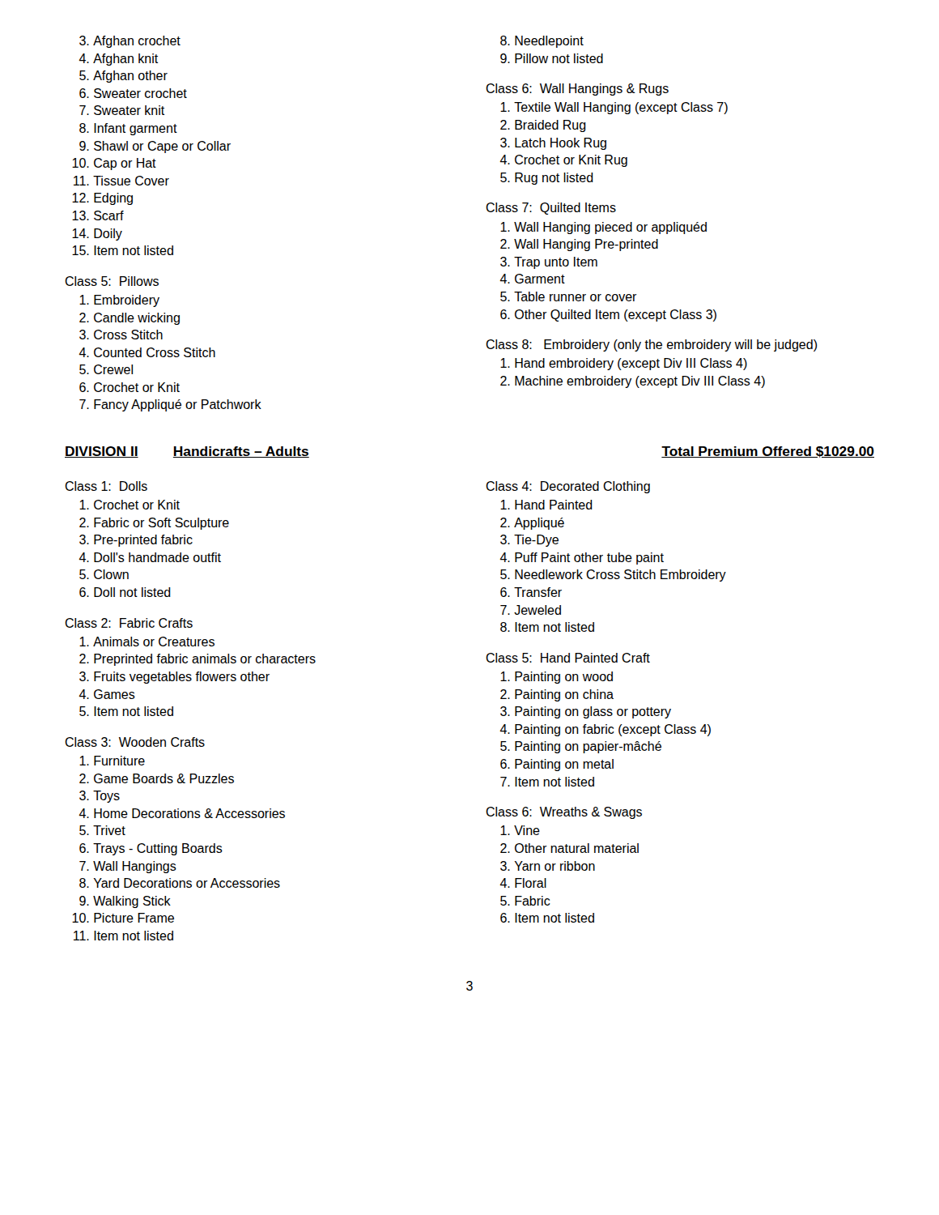Afghan crochet
Afghan knit
Afghan other
Sweater crochet
Sweater knit
Infant garment
Shawl or Cape or Collar
Cap or Hat
Tissue Cover
Edging
Scarf
Doily
Item not listed
Class 5: Pillows
Embroidery
Candle wicking
Cross Stitch
Counted Cross Stitch
Crewel
Crochet or Knit
Fancy Appliqué or Patchwork
Needlepoint
Pillow not listed
Class 6: Wall Hangings & Rugs
Textile Wall Hanging (except Class 7)
Braided Rug
Latch Hook Rug
Crochet or Knit Rug
Rug not listed
Class 7: Quilted Items
Wall Hanging pieced or appliquéd
Wall Hanging Pre-printed
Trap unto Item
Garment
Table runner or cover
Other Quilted Item (except Class 3)
Class 8: Embroidery (only the embroidery will be judged)
Hand embroidery (except Div III Class 4)
Machine embroidery (except Div III Class 4)
DIVISION II Handicrafts – Adults Total Premium Offered $1029.00
Class 1: Dolls
Crochet or Knit
Fabric or Soft Sculpture
Pre-printed fabric
Doll's handmade outfit
Clown
Doll not listed
Class 2: Fabric Crafts
Animals or Creatures
Preprinted fabric animals or characters
Fruits vegetables flowers other
Games
Item not listed
Class 3: Wooden Crafts
Furniture
Game Boards & Puzzles
Toys
Home Decorations & Accessories
Trivet
Trays - Cutting Boards
Wall Hangings
Yard Decorations or Accessories
Walking Stick
Picture Frame
Item not listed
Class 4: Decorated Clothing
Hand Painted
Appliqué
Tie-Dye
Puff Paint other tube paint
Needlework Cross Stitch Embroidery
Transfer
Jeweled
Item not listed
Class 5: Hand Painted Craft
Painting on wood
Painting on china
Painting on glass or pottery
Painting on fabric (except Class 4)
Painting on papier-mâché
Painting on metal
Item not listed
Class 6: Wreaths & Swags
Vine
Other natural material
Yarn or ribbon
Floral
Fabric
Item not listed
3